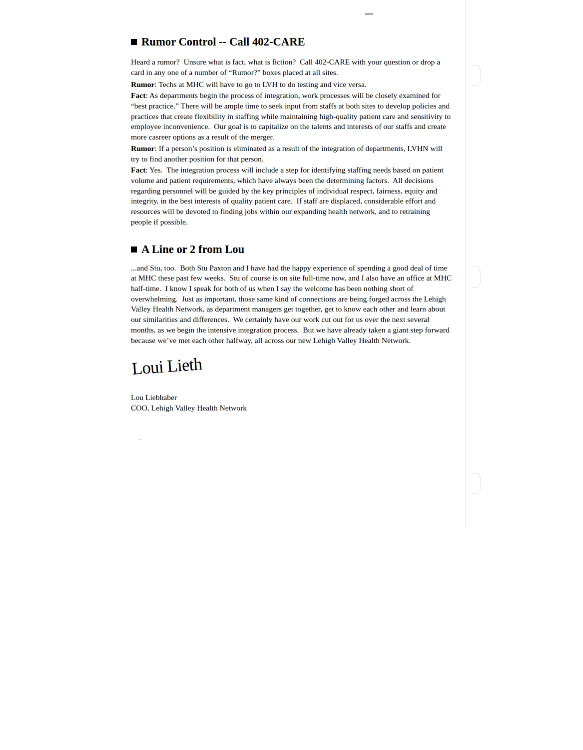Rumor Control -- Call 402-CARE
Heard a rumor? Unsure what is fact, what is fiction? Call 402-CARE with your question or drop a card in any one of a number of “Rumor?” boxes placed at all sites.
Rumor: Techs at MHC will have to go to LVH to do testing and vice versa.
Fact: As departments begin the process of integration, work processes will be closely examined for “best practice.” There will be ample time to seek input from staffs at both sites to develop policies and practices that create flexibility in staffing while maintaining high-quality patient care and sensitivity to employee inconvenience. Our goal is to capitalize on the talents and interests of our staffs and create more casreer options as a result of the merger.
Rumor: If a person’s position is eliminated as a result of the integration of departments, LVHN will try to find another position for that person.
Fact: Yes. The integration process will include a step for identifying staffing needs based on patient volume and patient requirements, which have always been the determining factors. All decisions regarding personnel will be guided by the key principles of individual respect, fairness, equity and integrity, in the best interests of quality patient care. If staff are displaced, considerable effort and resources will be devoted to finding jobs within our expanding health network, and to retraining people if possible.
A Line or 2 from Lou
...and Stu, too. Both Stu Paxton and I have had the happy experience of spending a good deal of time at MHC these past few weeks. Stu of course is on site full-time now, and I also have an office at MHC half-time. I know I speak for both of us when I say the welcome has been nothing short of overwhelming. Just as important, those same kind of connections are being forged across the Lehigh Valley Health Network, as department managers get together, get to know each other and learn about our similarities and differences. We certainly have our work cut out for us over the next several months, as we begin the intensive integration process. But we have already taken a giant step forward because we’ve met each other halfway, all across our new Lehigh Valley Health Network.
Loui Lieth
Lou Liebhaber
COO, Lehigh Valley Health Network
..